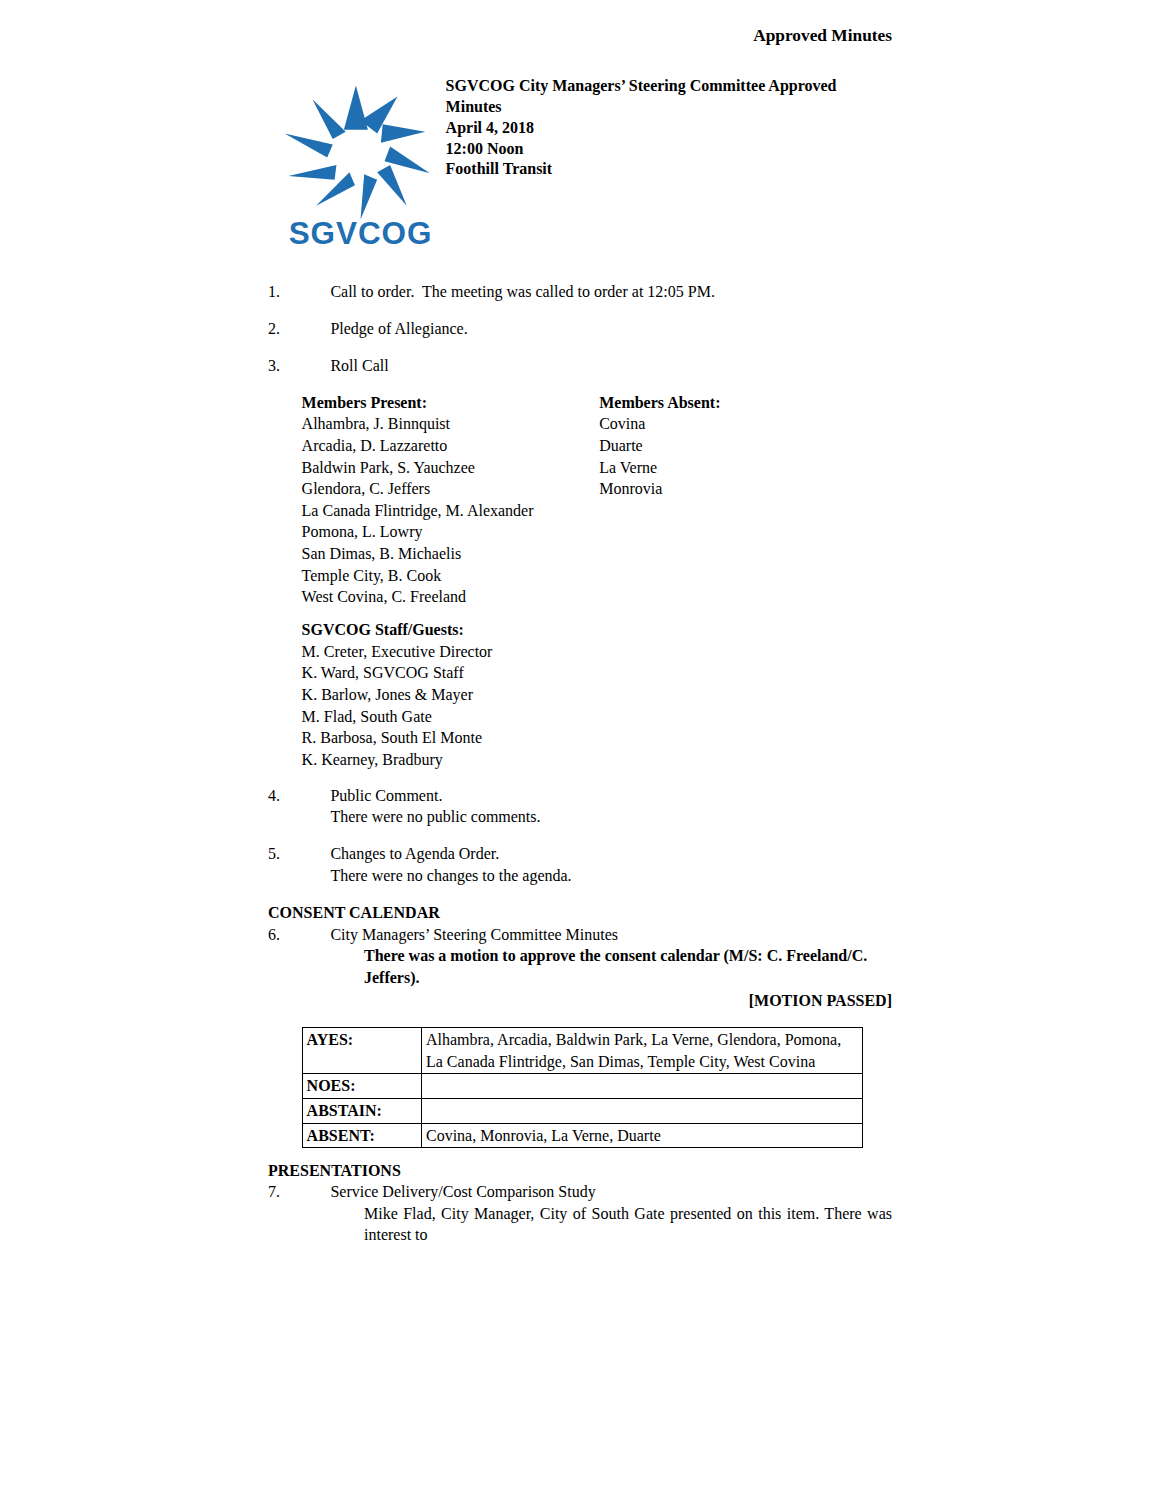Approved Minutes
SGVCOG
SGVCOG City Managers’ Steering Committee Approved Minutes
April 4, 2018
12:00 Noon
Foothill Transit
1. Call to order. The meeting was called to order at 12:05 PM.
2. Pledge of Allegiance.
3. Roll Call
Members Present:
Alhambra, J. Binnquist
Arcadia, D. Lazzaretto
Baldwin Park, S. Yauchzee
Glendora, C. Jeffers
La Canada Flintridge, M. Alexander
Pomona, L. Lowry
San Dimas, B. Michaelis
Temple City, B. Cook
West Covina, C. Freeland
Members Absent:
Covina
Duarte
La Verne
Monrovia
SGVCOG Staff/Guests:
M. Creter, Executive Director
K. Ward, SGVCOG Staff
K. Barlow, Jones & Mayer
M. Flad, South Gate
R. Barbosa, South El Monte
K. Kearney, Bradbury
4. Public Comment.
There were no public comments.
5. Changes to Agenda Order.
There were no changes to the agenda.
CONSENT CALENDAR
6. City Managers’ Steering Committee Minutes
There was a motion to approve the consent calendar (M/S: C. Freeland/C. Jeffers).
[MOTION PASSED]
| AYES: | Alhambra, Arcadia, Baldwin Park, La Verne, Glendora, Pomona, La Canada Flintridge, San Dimas, Temple City, West Covina |
| NOES: | |
| ABSTAIN: | |
| ABSENT: | Covina, Monrovia, La Verne, Duarte |
PRESENTATIONS
7. Service Delivery/Cost Comparison Study
Mike Flad, City Manager, City of South Gate presented on this item. There was interest to